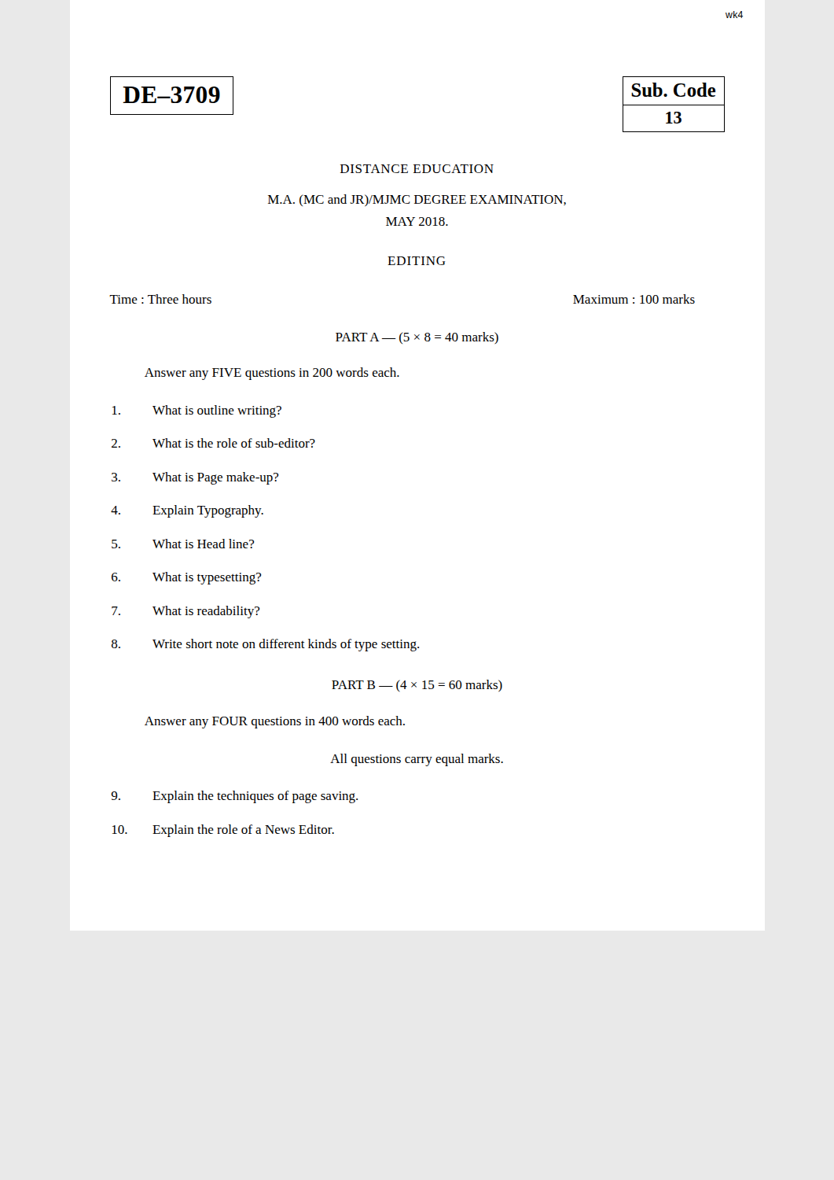wk4
DE–3709
Sub. Code
13
DISTANCE EDUCATION
M.A. (MC and JR)/MJMC DEGREE EXAMINATION,
MAY 2018.
EDITING
Time : Three hours
Maximum : 100 marks
PART A — (5 × 8 = 40 marks)
Answer any FIVE questions in 200 words each.
1. What is outline writing?
2. What is the role of sub-editor?
3. What is Page make-up?
4. Explain Typography.
5. What is Head line?
6. What is typesetting?
7. What is readability?
8. Write short note on different kinds of type setting.
PART B — (4 × 15 = 60 marks)
Answer any FOUR questions in 400 words each.
All questions carry equal marks.
9. Explain the techniques of page saving.
10. Explain the role of a News Editor.